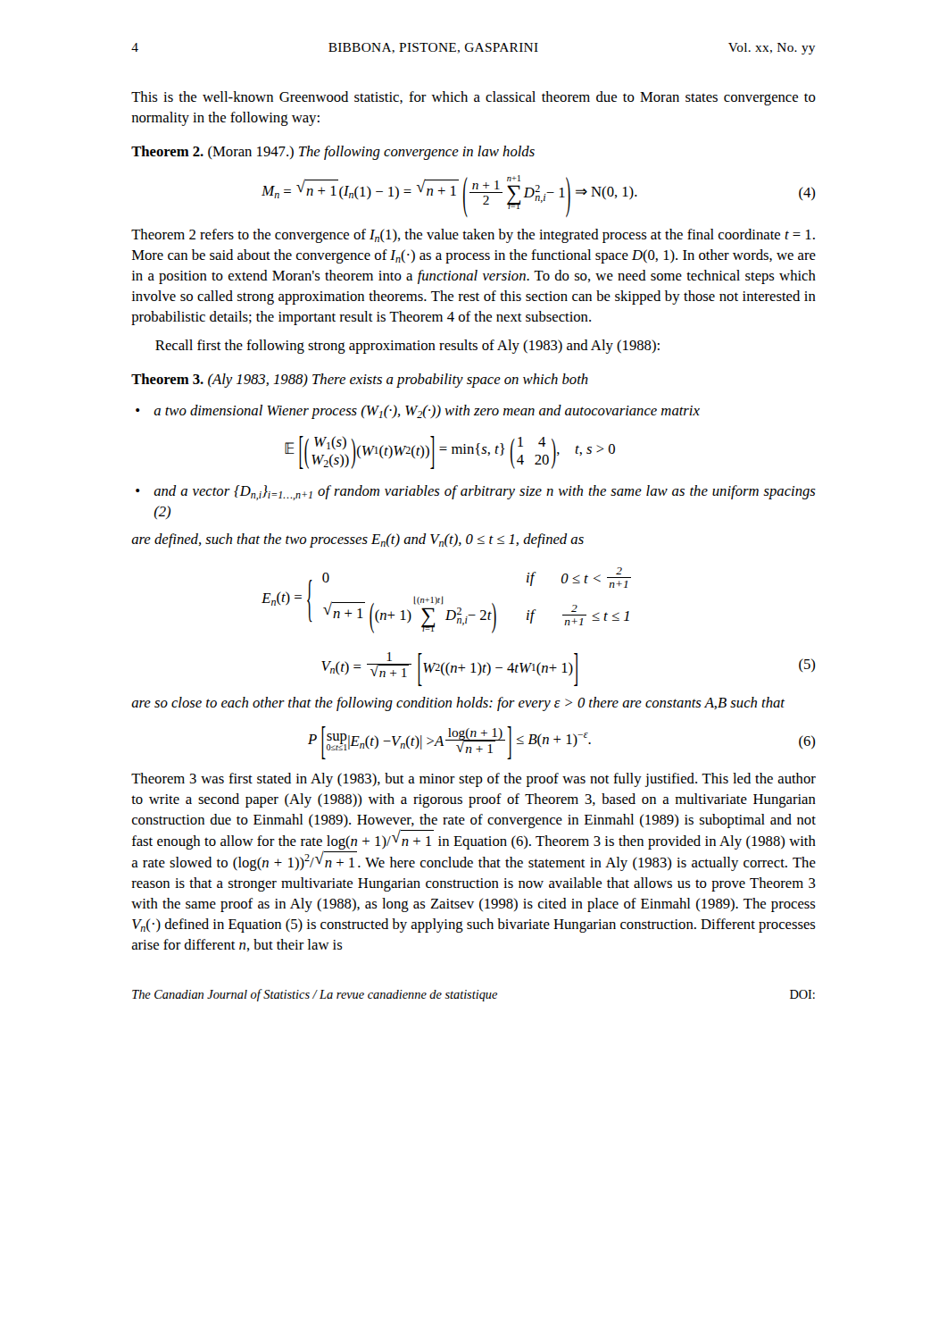4 BIBBONA, PISTONE, GASPARINI Vol. xx, No. yy
This is the well-known Greenwood statistic, for which a classical theorem due to Moran states convergence to normality in the following way:
Theorem 2. (Moran 1947.) The following convergence in law holds
Mn = n + 1(In(1) − 1) = n + 1 ( n + 12 n+1∑i=1 D 2 n,i − 1 ) ⇒ N(0, 1). (4)
Theorem 2 refers to the convergence of In(1), the value taken by the integrated process at the final coordinate t = 1. More can be said about the convergence of In(·) as a process in the functional space D(0, 1). In other words, we are in a position to extend Moran's theorem into a functional version. To do so, we need some technical steps which involve so called strong approximation theorems. The rest of this section can be skipped by those not interested in probabilistic details; the important result is Theorem 4 of the next subsection.
Recall first the following strong approximation results of Aly (1983) and Aly (1988):
Theorem 3. (Aly 1983, 1988) There exists a probability space on which both
a two dimensional Wiener process (W1(·), W2(·)) with zero mean and autocovariance matrix
𝔼 [ ( W1(s) W2(s)) ) (W1(t) W2(t)) ] = min{s, t} ( 14 420 ), t, s > 0
and a vector {Dn,i}i=1…,n+1 of random variables of arbitrary size n with the same law as the uniform spacings (2)
are defined, such that the two processes En(t) and Vn(t), 0 ≤ t ≤ 1, defined as
En(t) = {
| 0 | if | 0 ≤ t < 2 n +1 |
| n + 1 ( ( n + 1) ⌊( n +1) t ⌋ ∑ i =1 D 2 n,i − 2 t ) | if | 2 n +1 ≤ t ≤ 1 |
Vn(t) = 1 n + 1 [ W2((n + 1)t) − 4tW1(n + 1) ] (5)
are so close to each other that the following condition holds: for every ε > 0 there are constants A,B such that
P [ sup 0≤t≤1 |En(t) − Vn(t)| > A log(n + 1) n + 1 ] ≤ B(n + 1)−ε. (6)
Theorem 3 was first stated in Aly (1983), but a minor step of the proof was not fully justified. This led the author to write a second paper (Aly (1988)) with a rigorous proof of Theorem 3, based on a multivariate Hungarian construction due to Einmahl (1989). However, the rate of convergence in Einmahl (1989) is suboptimal and not fast enough to allow for the rate log(n + 1)/n + 1 in Equation (6). Theorem 3 is then provided in Aly (1988) with a rate slowed to (log(n + 1))2/n + 1. We here conclude that the statement in Aly (1983) is actually correct. The reason is that a stronger multivariate Hungarian construction is now available that allows us to prove Theorem 3 with the same proof as in Aly (1988), as long as Zaitsev (1998) is cited in place of Einmahl (1989). The process Vn(·) defined in Equation (5) is constructed by applying such bivariate Hungarian construction. Different processes arise for different n, but their law is
The Canadian Journal of Statistics / La revue canadienne de statistique DOI: